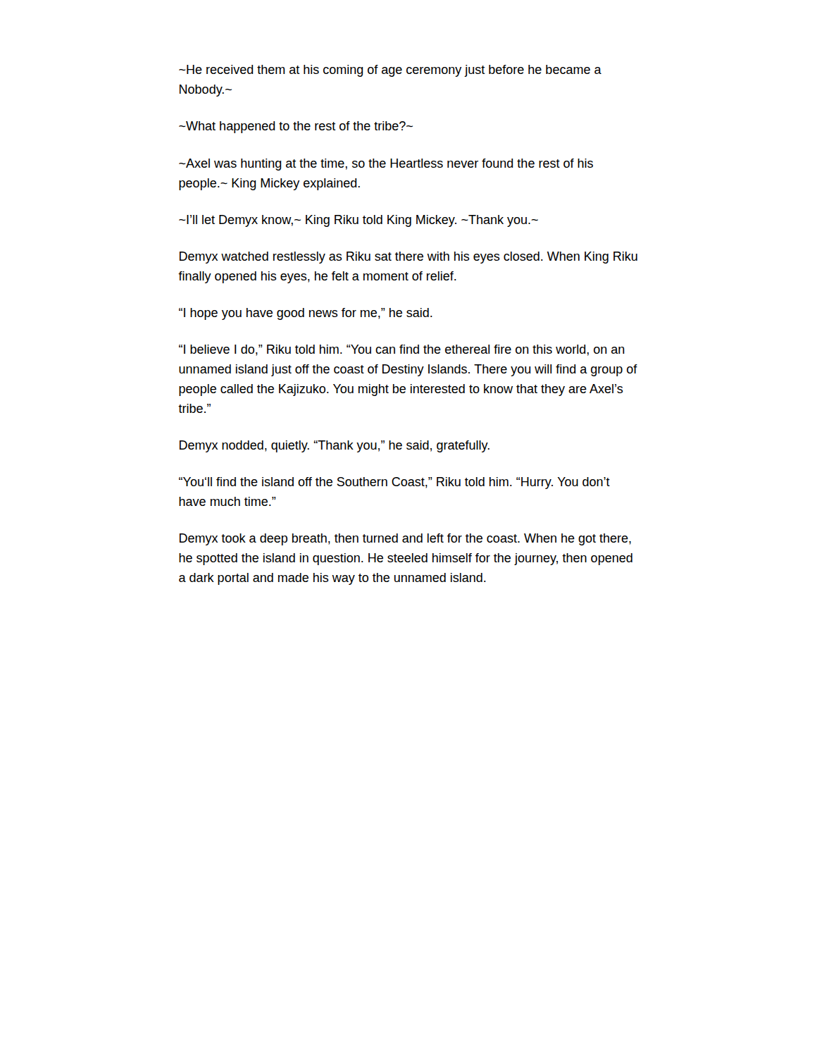~He received them at his coming of age ceremony just before he became a Nobody.~
~What happened to the rest of the tribe?~
~Axel was hunting at the time, so the Heartless never found the rest of his people.~ King Mickey explained.
~I’ll let Demyx know,~ King Riku told King Mickey. ~Thank you.~
Demyx watched restlessly as Riku sat there with his eyes closed. When King Riku finally opened his eyes, he felt a moment of relief.
“I hope you have good news for me,” he said.
“I believe I do,” Riku told him. “You can find the ethereal fire on this world, on an unnamed island just off the coast of Destiny Islands. There you will find a group of people called the Kajizuko. You might be interested to know that they are Axel’s tribe.”
Demyx nodded, quietly. “Thank you,” he said, gratefully.
“You‘ll find the island off the Southern Coast,” Riku told him. “Hurry. You don’t have much time.”
Demyx took a deep breath, then turned and left for the coast. When he got there, he spotted the island in question. He steeled himself for the journey, then opened a dark portal and made his way to the unnamed island.